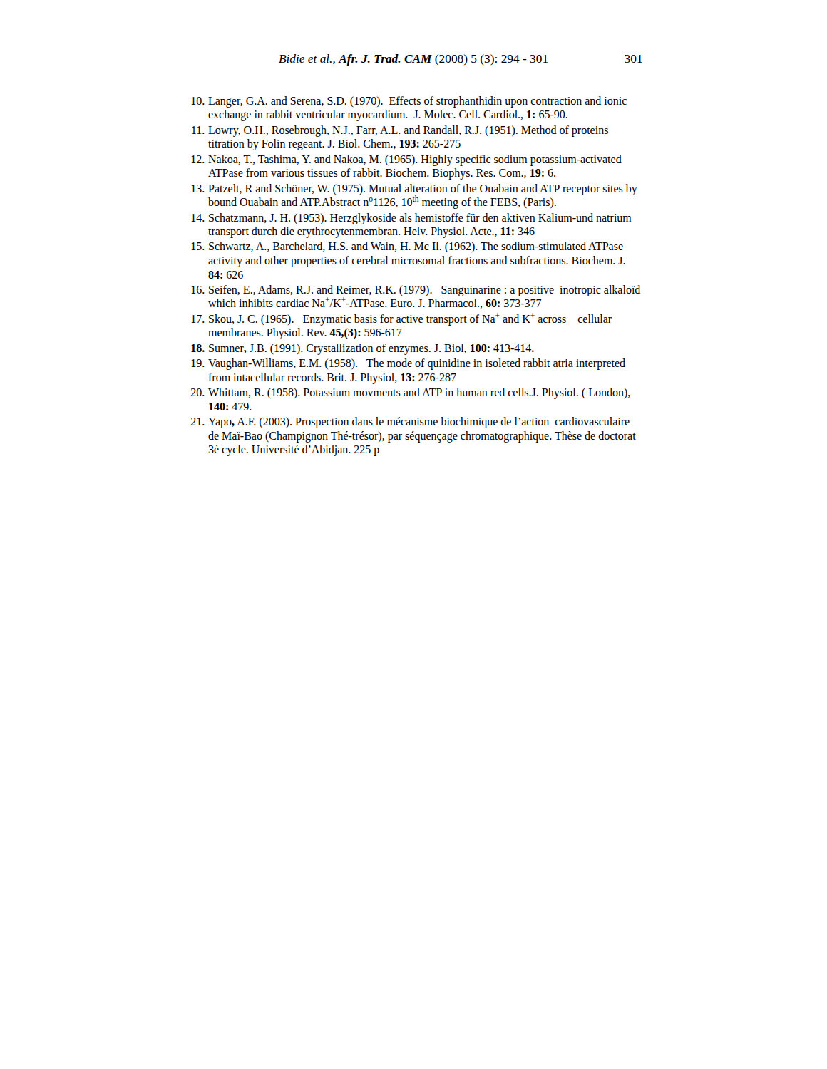Bidie et al., Afr. J. Trad. CAM (2008) 5 (3): 294 - 301 301
Langer, G.A. and Serena, S.D. (1970). Effects of strophanthidin upon contraction and ionic exchange in rabbit ventricular myocardium. J. Molec. Cell. Cardiol., 1: 65-90.
Lowry, O.H., Rosebrough, N.J., Farr, A.L. and Randall, R.J. (1951). Method of proteins titration by Folin regeant. J. Biol. Chem., 193: 265-275
Nakoa, T., Tashima, Y. and Nakoa, M. (1965). Highly specific sodium potassium-activated ATPase from various tissues of rabbit. Biochem. Biophys. Res. Com., 19: 6.
Patzelt, R and Schöner, W. (1975). Mutual alteration of the Ouabain and ATP receptor sites by bound Ouabain and ATP.Abstract no1126, 10th meeting of the FEBS, (Paris).
Schatzmann, J. H. (1953). Herzglykoside als hemistoffe für den aktiven Kalium-und natrium transport durch die erythrocytenmembran. Helv. Physiol. Acte., 11: 346
Schwartz, A., Barchelard, H.S. and Wain, H. Mc Il. (1962). The sodium-stimulated ATPase activity and other properties of cerebral microsomal fractions and subfractions. Biochem. J. 84: 626
Seifen, E., Adams, R.J. and Reimer, R.K. (1979). Sanguinarine : a positive inotropic alkaloïd which inhibits cardiac Na+/K+-ATPase. Euro. J. Pharmacol., 60: 373-377
Skou, J. C. (1965). Enzymatic basis for active transport of Na+ and K+ across cellular membranes. Physiol. Rev. 45,(3): 596-617
Sumner, J.B. (1991). Crystallization of enzymes. J. Biol, 100: 413-414.
Vaughan-Williams, E.M. (1958). The mode of quinidine in isoleted rabbit atria interpreted from intacellular records. Brit. J. Physiol, 13: 276-287
Whittam, R. (1958). Potassium movments and ATP in human red cells.J. Physiol. ( London), 140: 479.
Yapo, A.F. (2003). Prospection dans le mécanisme biochimique de l’action cardiovasculaire de Maï-Bao (Champignon Thé-trésor), par séquençage chromatographique. Thèse de doctorat 3è cycle. Université d’Abidjan. 225 p